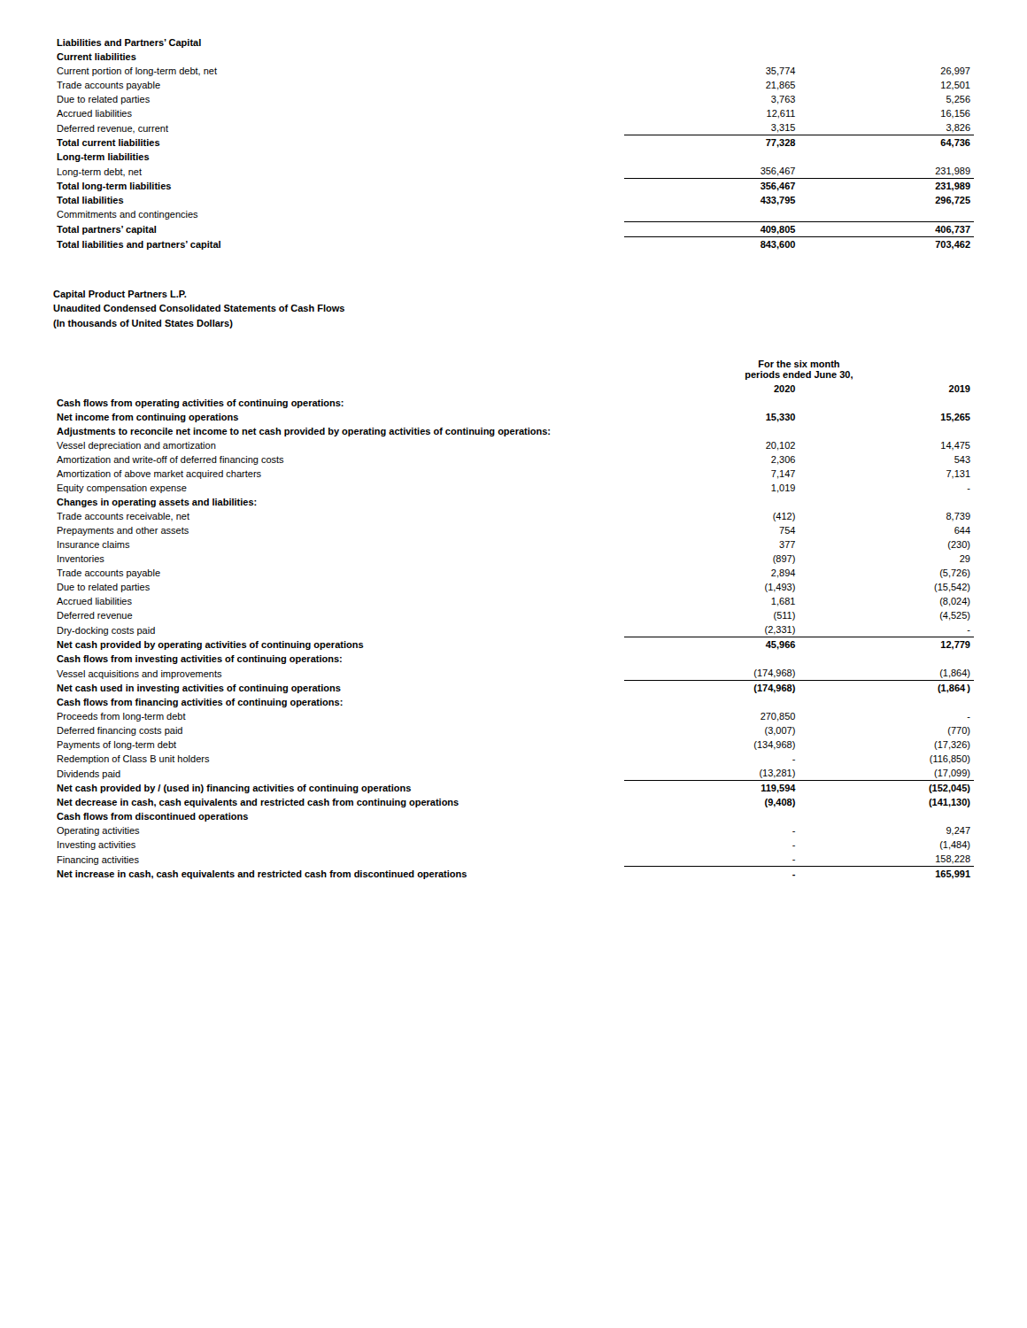| Liabilities and Partners’ Capital | | |
| Current liabilities | | |
| Current portion of long-term debt, net | 35,774 | 26,997 |
| Trade accounts payable | 21,865 | 12,501 |
| Due to related parties | 3,763 | 5,256 |
| Accrued liabilities | 12,611 | 16,156 |
| Deferred revenue, current | 3,315 | 3,826 |
| Total current liabilities | 77,328 | 64,736 |
| Long-term liabilities | | |
| Long-term debt, net | 356,467 | 231,989 |
| Total long-term liabilities | 356,467 | 231,989 |
| Total liabilities | 433,795 | 296,725 |
| Commitments and contingencies | | |
| Total partners’ capital | 409,805 | 406,737 |
| Total liabilities and partners’ capital | 843,600 | 703,462 |
Capital Product Partners L.P.
Unaudited Condensed Consolidated Statements of Cash Flows
(In thousands of United States Dollars)
| | For the six month periods ended June 30, |
| | 2020 | 2019 |
| Cash flows from operating activities of continuing operations: | | |
| Net income from continuing operations | 15,330 | 15,265 |
| Adjustments to reconcile net income to net cash provided by operating activities of continuing operations: | | |
| Vessel depreciation and amortization | 20,102 | 14,475 |
| Amortization and write-off of deferred financing costs | 2,306 | 543 |
| Amortization of above market acquired charters | 7,147 | 7,131 |
| Equity compensation expense | 1,019 | - |
| Changes in operating assets and liabilities: | | |
| Trade accounts receivable, net | (412) | 8,739 |
| Prepayments and other assets | 754 | 644 |
| Insurance claims | 377 | (230) |
| Inventories | (897) | 29 |
| Trade accounts payable | 2,894 | (5,726) |
| Due to related parties | (1,493) | (15,542) |
| Accrued liabilities | 1,681 | (8,024) |
| Deferred revenue | (511) | (4,525) |
| Dry-docking costs paid | (2,331) | - |
| Net cash provided by operating activities of continuing operations | 45,966 | 12,779 |
| Cash flows from investing activities of continuing operations: | | |
| Vessel acquisitions and improvements | (174,968) | (1,864) |
| Net cash used in investing activities of continuing operations | (174,968) | (1,864 ) |
| Cash flows from financing activities of continuing operations: | | |
| Proceeds from long-term debt | 270,850 | - |
| Deferred financing costs paid | (3,007) | (770) |
| Payments of long-term debt | (134,968) | (17,326) |
| Redemption of Class B unit holders | - | (116,850) |
| Dividends paid | (13,281) | (17,099) |
| Net cash provided by / (used in) financing activities of continuing operations | 119,594 | (152,045) |
| Net decrease in cash, cash equivalents and restricted cash from continuing operations | (9,408) | (141,130) |
| Cash flows from discontinued operations | | |
| Operating activities | - | 9,247 |
| Investing activities | - | (1,484) |
| Financing activities | - | 158,228 |
| Net increase in cash, cash equivalents and restricted cash from discontinued operations | - | 165,991 |